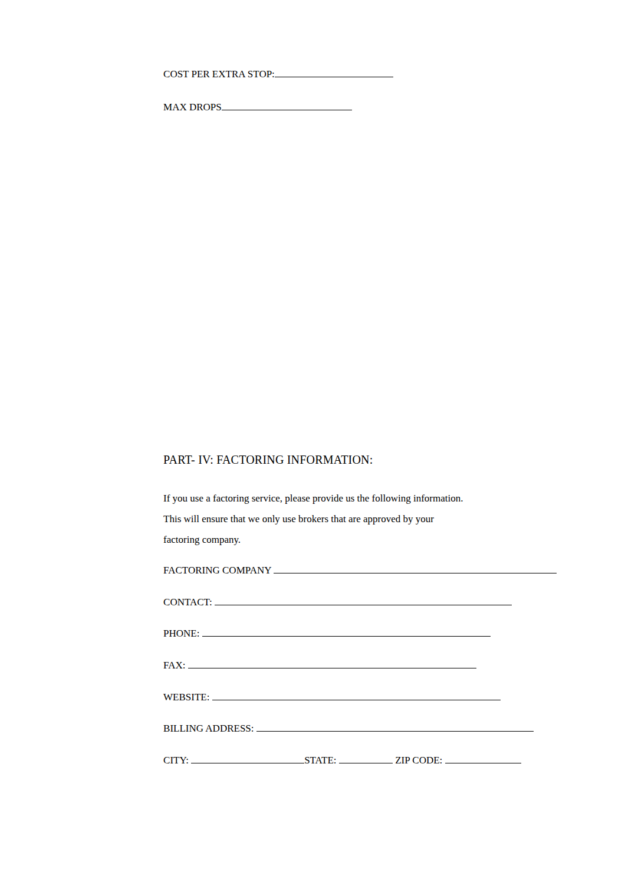COST PER EXTRA STOP:
MAX DROPS
PART- IV: FACTORING INFORMATION:
If you use a factoring service, please provide us the following information. This will ensure that we only use brokers that are approved by your factoring company.
FACTORING COMPANY
CONTACT:
PHONE:
FAX:
WEBSITE:
BILLING ADDRESS:
CITY: STATE: ZIP CODE: